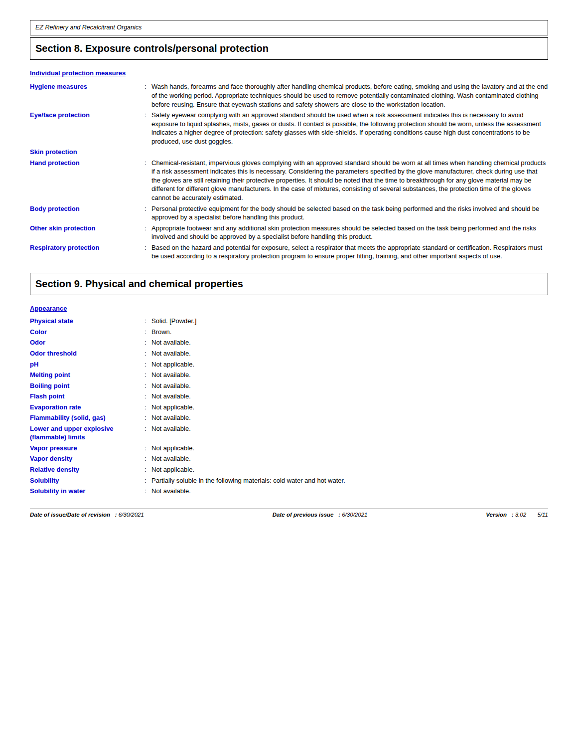EZ Refinery and Recalcitrant Organics
Section 8. Exposure controls/personal protection
Individual protection measures
| Hygiene measures | : | Wash hands, forearms and face thoroughly after handling chemical products, before eating, smoking and using the lavatory and at the end of the working period. Appropriate techniques should be used to remove potentially contaminated clothing. Wash contaminated clothing before reusing. Ensure that eyewash stations and safety showers are close to the workstation location. |
| Eye/face protection | : | Safety eyewear complying with an approved standard should be used when a risk assessment indicates this is necessary to avoid exposure to liquid splashes, mists, gases or dusts. If contact is possible, the following protection should be worn, unless the assessment indicates a higher degree of protection: safety glasses with side-shields. If operating conditions cause high dust concentrations to be produced, use dust goggles. |
| Skin protection | | |
| Hand protection | : | Chemical-resistant, impervious gloves complying with an approved standard should be worn at all times when handling chemical products if a risk assessment indicates this is necessary. Considering the parameters specified by the glove manufacturer, check during use that the gloves are still retaining their protective properties. It should be noted that the time to breakthrough for any glove material may be different for different glove manufacturers. In the case of mixtures, consisting of several substances, the protection time of the gloves cannot be accurately estimated. |
| Body protection | : | Personal protective equipment for the body should be selected based on the task being performed and the risks involved and should be approved by a specialist before handling this product. |
| Other skin protection | : | Appropriate footwear and any additional skin protection measures should be selected based on the task being performed and the risks involved and should be approved by a specialist before handling this product. |
| Respiratory protection | : | Based on the hazard and potential for exposure, select a respirator that meets the appropriate standard or certification. Respirators must be used according to a respiratory protection program to ensure proper fitting, training, and other important aspects of use. |
Section 9. Physical and chemical properties
Appearance
| Physical state | : | Solid. [Powder.] |
| Color | : | Brown. |
| Odor | : | Not available. |
| Odor threshold | : | Not available. |
| pH | : | Not applicable. |
| Melting point | : | Not available. |
| Boiling point | : | Not available. |
| Flash point | : | Not available. |
| Evaporation rate | : | Not applicable. |
| Flammability (solid, gas) | : | Not available. |
| Lower and upper explosive (flammable) limits | : | Not available. |
| Vapor pressure | : | Not applicable. |
| Vapor density | : | Not available. |
| Relative density | : | Not applicable. |
| Solubility | : | Partially soluble in the following materials: cold water and hot water. |
| Solubility in water | : | Not available. |
Date of issue/Date of revision : 6/30/2021
Date of previous issue : 6/30/2021
Version : 3.02 5/11